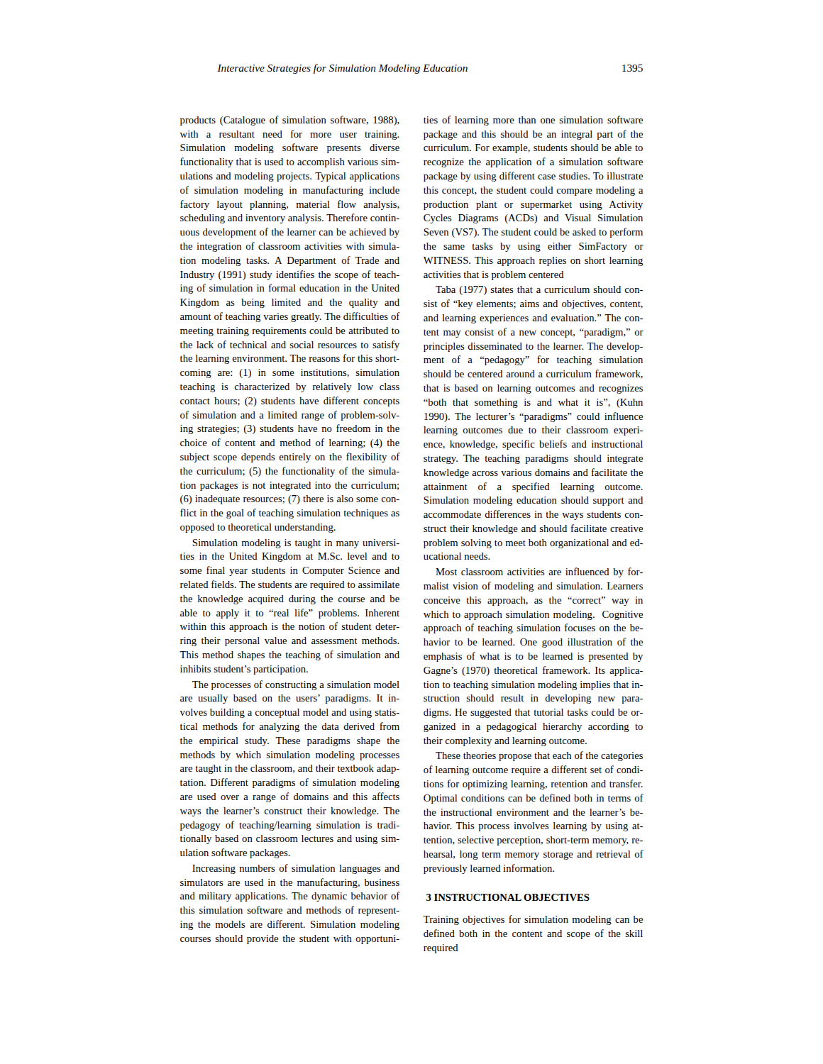Interactive Strategies for Simulation Modeling Education
1395
products (Catalogue of simulation software, 1988), with a resultant need for more user training. Simulation modeling software presents diverse functionality that is used to accomplish various simulations and modeling projects. Typical applications of simulation modeling in manufacturing include factory layout planning, material flow analysis, scheduling and inventory analysis. Therefore continuous development of the learner can be achieved by the integration of classroom activities with simulation modeling tasks. A Department of Trade and Industry (1991) study identifies the scope of teaching of simulation in formal education in the United Kingdom as being limited and the quality and amount of teaching varies greatly. The difficulties of meeting training requirements could be attributed to the lack of technical and social resources to satisfy the learning environment. The reasons for this shortcoming are: (1) in some institutions, simulation teaching is characterized by relatively low class contact hours; (2) students have different concepts of simulation and a limited range of problem-solving strategies; (3) students have no freedom in the choice of content and method of learning; (4) the subject scope depends entirely on the flexibility of the curriculum; (5) the functionality of the simulation packages is not integrated into the curriculum; (6) inadequate resources; (7) there is also some conflict in the goal of teaching simulation techniques as opposed to theoretical understanding.
Simulation modeling is taught in many universities in the United Kingdom at M.Sc. level and to some final year students in Computer Science and related fields. The students are required to assimilate the knowledge acquired during the course and be able to apply it to “real life” problems. Inherent within this approach is the notion of student deterring their personal value and assessment methods. This method shapes the teaching of simulation and inhibits student’s participation.
The processes of constructing a simulation model are usually based on the users’ paradigms. It involves building a conceptual model and using statistical methods for analyzing the data derived from the empirical study. These paradigms shape the methods by which simulation modeling processes are taught in the classroom, and their textbook adaptation. Different paradigms of simulation modeling are used over a range of domains and this affects ways the learner’s construct their knowledge. The pedagogy of teaching/learning simulation is traditionally based on classroom lectures and using simulation software packages.
Increasing numbers of simulation languages and simulators are used in the manufacturing, business and military applications. The dynamic behavior of this simulation software and methods of representing the models are different. Simulation modeling courses should provide the student with opportunities of learning more than one simulation software package and this should be an integral part of the curriculum. For example, students should be able to recognize the application of a simulation software package by using different case studies. To illustrate this concept, the student could compare modeling a production plant or supermarket using Activity Cycles Diagrams (ACDs) and Visual Simulation Seven (VS7). The student could be asked to perform the same tasks by using either SimFactory or WITNESS. This approach replies on short learning activities that is problem centered
Taba (1977) states that a curriculum should consist of “key elements; aims and objectives, content, and learning experiences and evaluation.” The content may consist of a new concept, “paradigm,” or principles disseminated to the learner. The development of a “pedagogy” for teaching simulation should be centered around a curriculum framework, that is based on learning outcomes and recognizes “both that something is and what it is”, (Kuhn 1990). The lecturer’s “paradigms” could influence learning outcomes due to their classroom experience, knowledge, specific beliefs and instructional strategy. The teaching paradigms should integrate knowledge across various domains and facilitate the attainment of a specified learning outcome. Simulation modeling education should support and accommodate differences in the ways students construct their knowledge and should facilitate creative problem solving to meet both organizational and educational needs.
Most classroom activities are influenced by formalist vision of modeling and simulation. Learners conceive this approach, as the “correct” way in which to approach simulation modeling. Cognitive approach of teaching simulation focuses on the behavior to be learned. One good illustration of the emphasis of what is to be learned is presented by Gagne’s (1970) theoretical framework. Its application to teaching simulation modeling implies that instruction should result in developing new paradigms. He suggested that tutorial tasks could be organized in a pedagogical hierarchy according to their complexity and learning outcome.
These theories propose that each of the categories of learning outcome require a different set of conditions for optimizing learning, retention and transfer. Optimal conditions can be defined both in terms of the instructional environment and the learner’s behavior. This process involves learning by using attention, selective perception, short-term memory, rehearsal, long term memory storage and retrieval of previously learned information.
3 INSTRUCTIONAL OBJECTIVES
Training objectives for simulation modeling can be defined both in the content and scope of the skill required